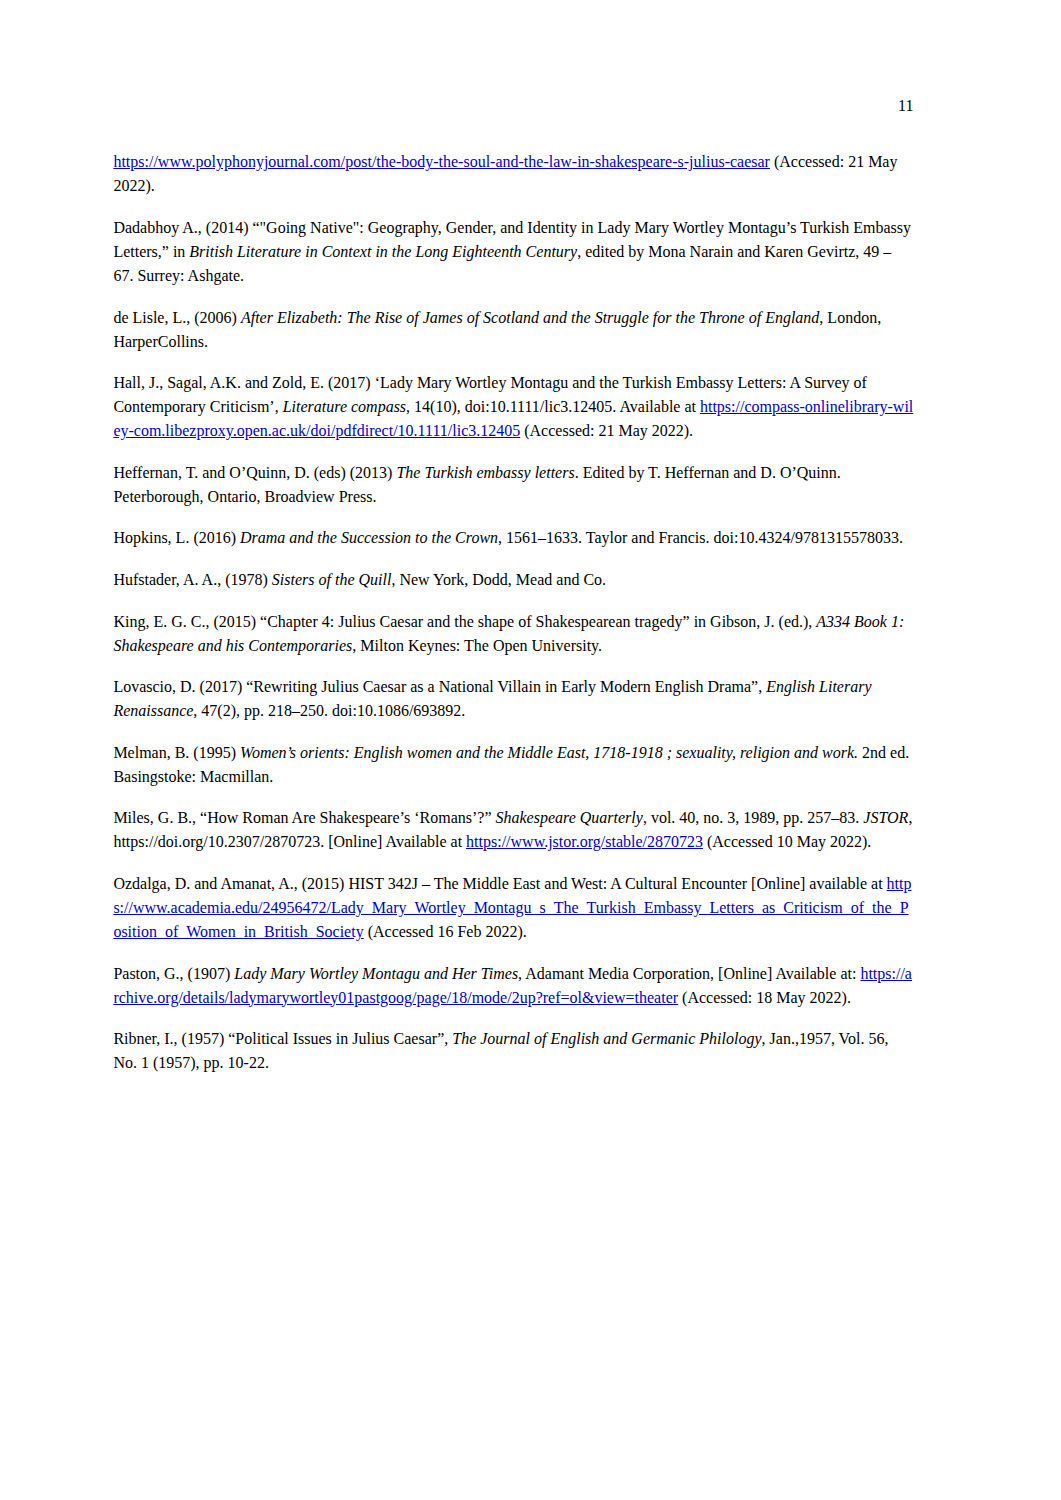11
https://www.polyphonyjournal.com/post/the-body-the-soul-and-the-law-in-shakespeare-s-julius-caesar (Accessed: 21 May 2022).
Dadabhoy A., (2014) “"Going Native": Geography, Gender, and Identity in Lady Mary Wortley Montagu’s Turkish Embassy Letters,” in British Literature in Context in the Long Eighteenth Century, edited by Mona Narain and Karen Gevirtz, 49 – 67. Surrey: Ashgate.
de Lisle, L., (2006) After Elizabeth: The Rise of James of Scotland and the Struggle for the Throne of England, London, HarperCollins.
Hall, J., Sagal, A.K. and Zold, E. (2017) ‘Lady Mary Wortley Montagu and the Turkish Embassy Letters: A Survey of Contemporary Criticism’, Literature compass, 14(10), doi:10.1111/lic3.12405. Available at https://compass-onlinelibrary-wiley-com.libezproxy.open.ac.uk/doi/pdfdirect/10.1111/lic3.12405 (Accessed: 21 May 2022).
Heffernan, T. and O’Quinn, D. (eds) (2013) The Turkish embassy letters. Edited by T. Heffernan and D. O’Quinn. Peterborough, Ontario, Broadview Press.
Hopkins, L. (2016) Drama and the Succession to the Crown, 1561–1633. Taylor and Francis. doi:10.4324/9781315578033.
Hufstader, A. A., (1978) Sisters of the Quill, New York, Dodd, Mead and Co.
King, E. G. C., (2015) “Chapter 4: Julius Caesar and the shape of Shakespearean tragedy” in Gibson, J. (ed.), A334 Book 1: Shakespeare and his Contemporaries, Milton Keynes: The Open University.
Lovascio, D. (2017) “Rewriting Julius Caesar as a National Villain in Early Modern English Drama”, English Literary Renaissance, 47(2), pp. 218–250. doi:10.1086/693892.
Melman, B. (1995) Women’s orients: English women and the Middle East, 1718-1918 ; sexuality, religion and work. 2nd ed. Basingstoke: Macmillan.
Miles, G. B., “How Roman Are Shakespeare’s ‘Romans’?” Shakespeare Quarterly, vol. 40, no. 3, 1989, pp. 257–83. JSTOR, https://doi.org/10.2307/2870723. [Online] Available at https://www.jstor.org/stable/2870723 (Accessed 10 May 2022).
Ozdalga, D. and Amanat, A., (2015) HIST 342J – The Middle East and West: A Cultural Encounter [Online] available at https://www.academia.edu/24956472/Lady_Mary_Wortley_Montagu_s_The_Turkish_Embassy_Letters_as_Criticism_of_the_Position_of_Women_in_British_Society (Accessed 16 Feb 2022).
Paston, G., (1907) Lady Mary Wortley Montagu and Her Times, Adamant Media Corporation, [Online] Available at: https://archive.org/details/ladymarywortley01pastgoog/page/18/mode/2up?ref=ol&view=theater (Accessed: 18 May 2022).
Ribner, I., (1957) “Political Issues in Julius Caesar”, The Journal of English and Germanic Philology, Jan.,1957, Vol. 56, No. 1 (1957), pp. 10-22.